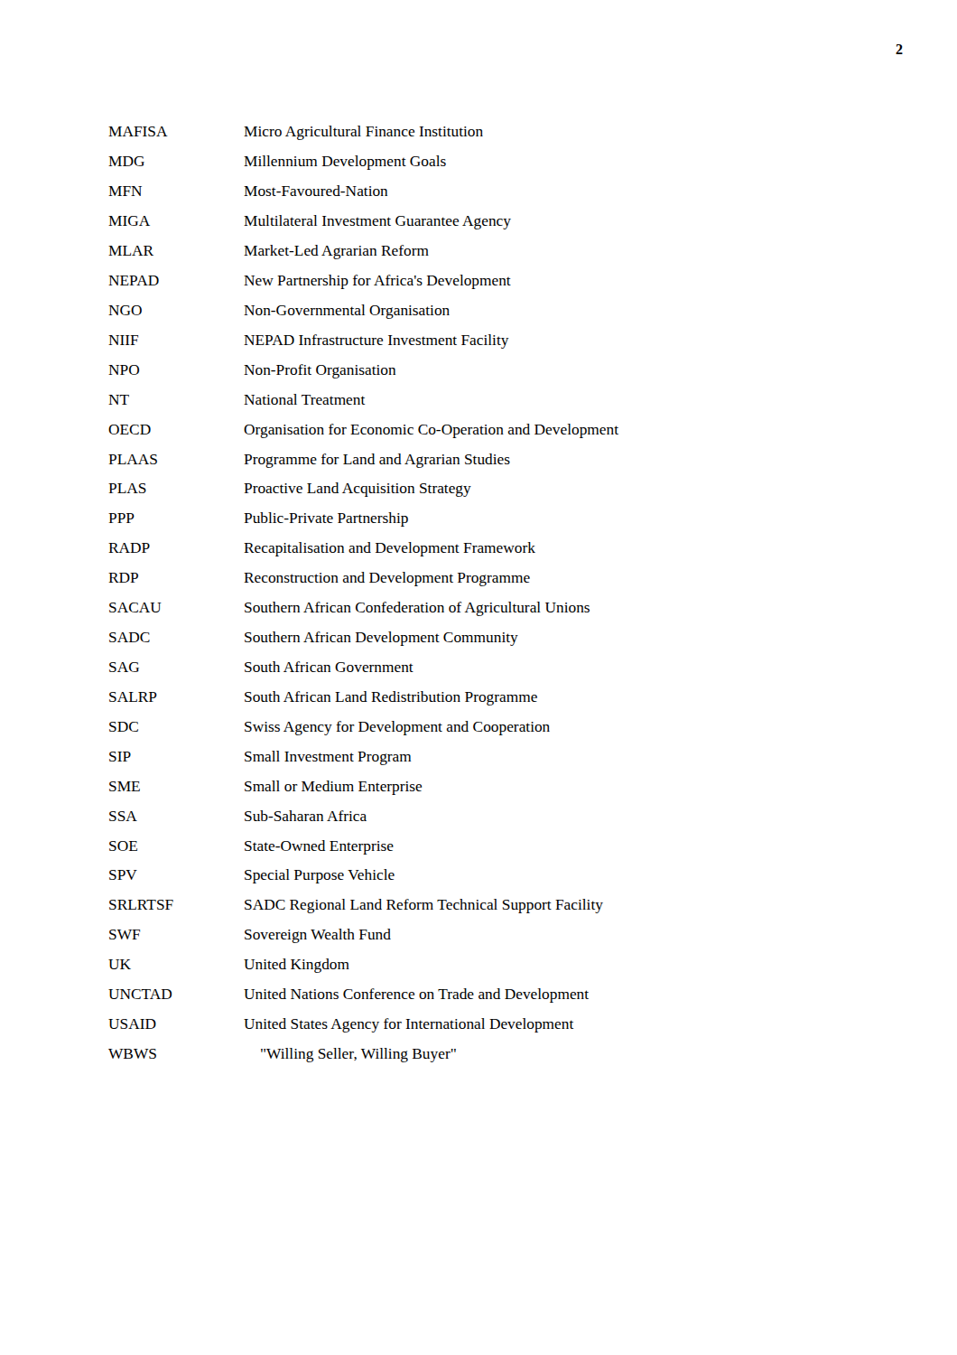2
MAFISA
Micro Agricultural Finance Institution
MDG
Millennium Development Goals
MFN
Most-Favoured-Nation
MIGA
Multilateral Investment Guarantee Agency
MLAR
Market-Led Agrarian Reform
NEPAD
New Partnership for Africa's Development
NGO
Non-Governmental Organisation
NIIF
NEPAD Infrastructure Investment Facility
NPO
Non-Profit Organisation
NT
National Treatment
OECD
Organisation for Economic Co-Operation and Development
PLAAS
Programme for Land and Agrarian Studies
PLAS
Proactive Land Acquisition Strategy
PPP
Public-Private Partnership
RADP
Recapitalisation and Development Framework
RDP
Reconstruction and Development Programme
SACAU
Southern African Confederation of Agricultural Unions
SADC
Southern African Development Community
SAG
South African Government
SALRP
South African Land Redistribution Programme
SDC
Swiss Agency for Development and Cooperation
SIP
Small Investment Program
SME
Small or Medium Enterprise
SSA
Sub-Saharan Africa
SOE
State-Owned Enterprise
SPV
Special Purpose Vehicle
SRLRTSF
SADC Regional Land Reform Technical Support Facility
SWF
Sovereign Wealth Fund
UK
United Kingdom
UNCTAD
United Nations Conference on Trade and Development
USAID
United States Agency for International Development
WBWS
"Willing Seller, Willing Buyer"